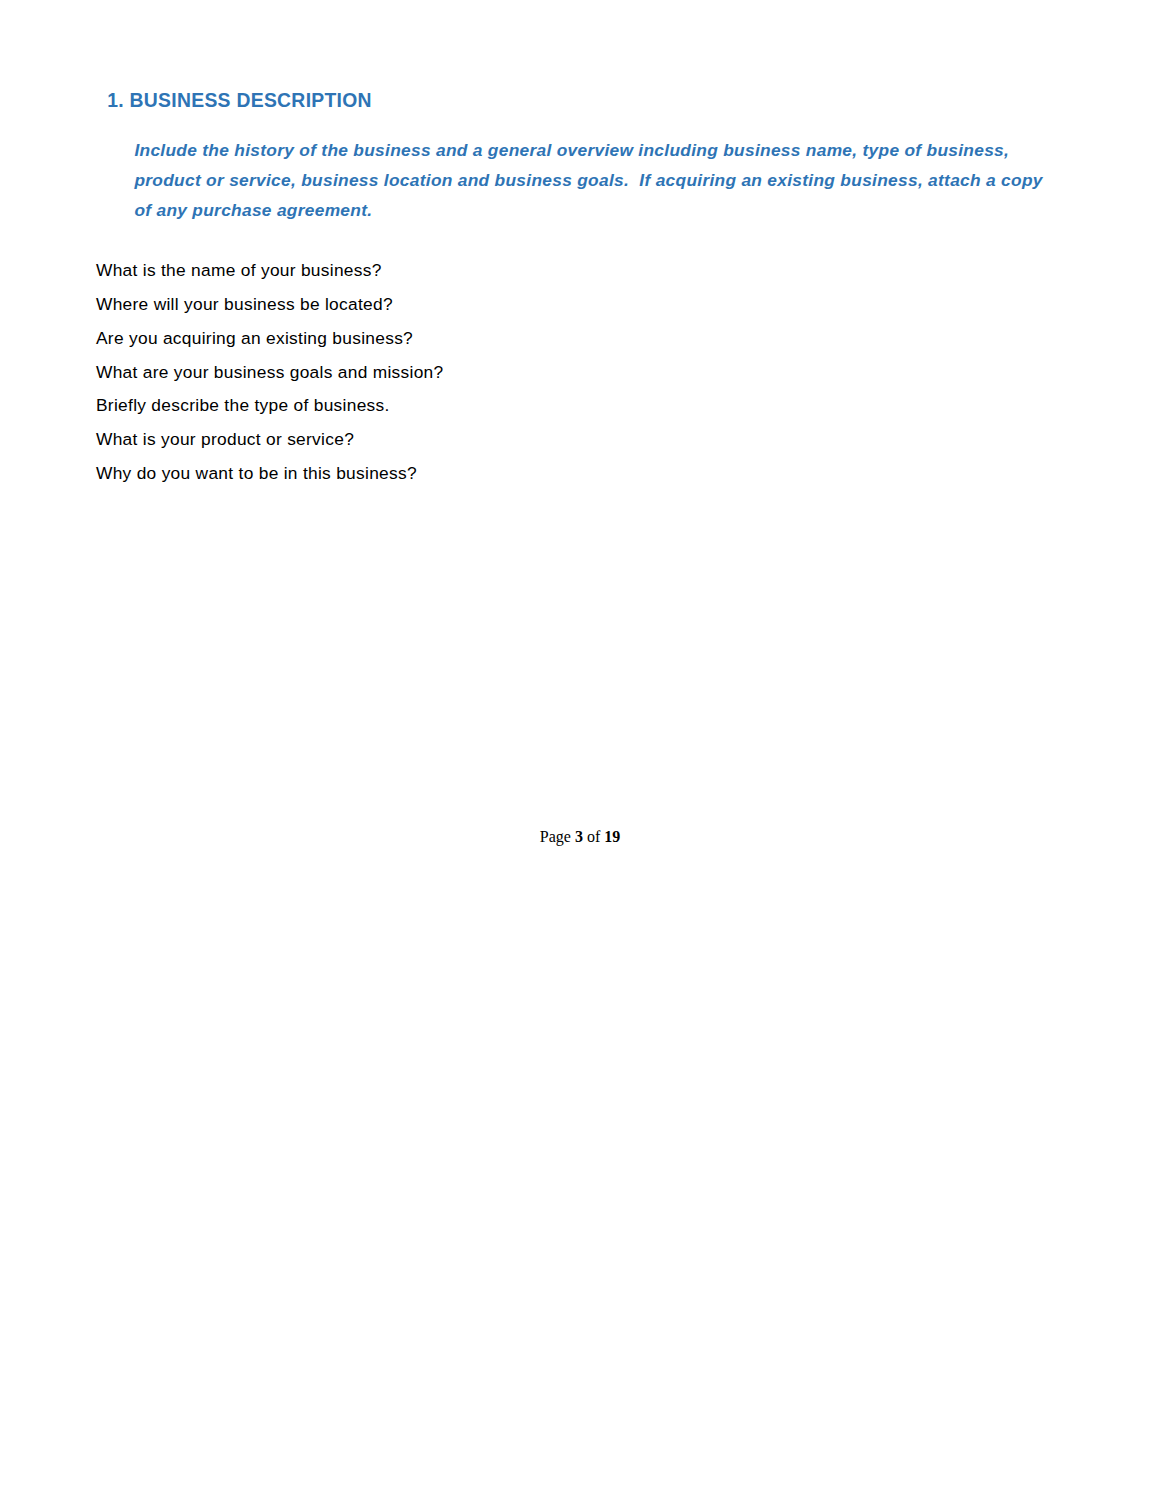BUSINESS DESCRIPTION
Include the history of the business and a general overview including business name, type of business, product or service, business location and business goals. If acquiring an existing business, attach a copy of any purchase agreement.
What is the name of your business?
Where will your business be located?
Are you acquiring an existing business?
What are your business goals and mission?
Briefly describe the type of business.
What is your product or service?
Why do you want to be in this business?
Page 3 of 19